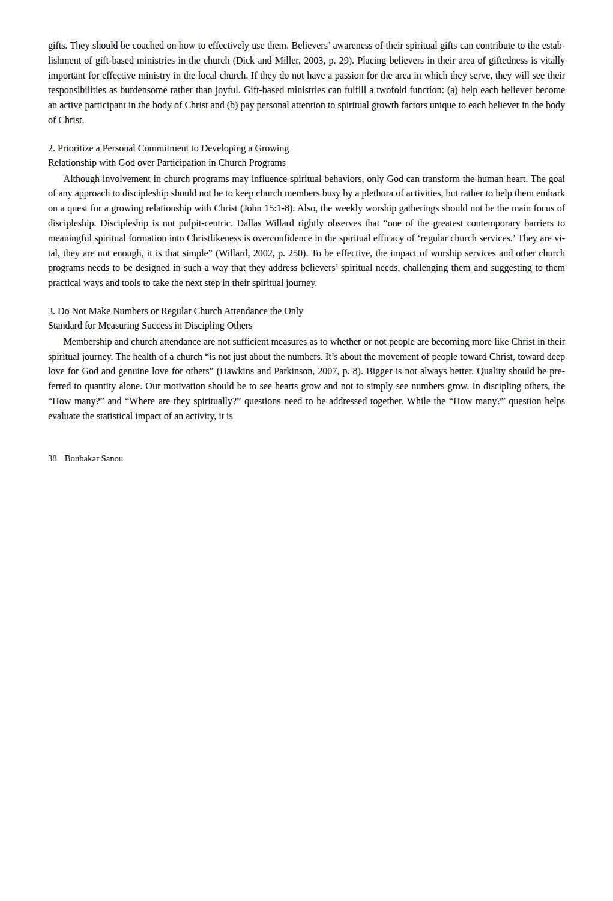gifts. They should be coached on how to effectively use them. Believers’ awareness of their spiritual gifts can contribute to the establishment of gift-based ministries in the church (Dick and Miller, 2003, p. 29). Placing believers in their area of giftedness is vitally important for effective ministry in the local church. If they do not have a passion for the area in which they serve, they will see their responsibilities as burdensome rather than joyful. Gift-based ministries can fulfill a twofold function: (a) help each believer become an active participant in the body of Christ and (b) pay personal attention to spiritual growth factors unique to each believer in the body of Christ.
2. Prioritize a Personal Commitment to Developing a Growing
Relationship with God over Participation in Church Programs
Although involvement in church programs may influence spiritual behaviors, only God can transform the human heart. The goal of any approach to discipleship should not be to keep church members busy by a plethora of activities, but rather to help them embark on a quest for a growing relationship with Christ (John 15:1-8). Also, the weekly worship gatherings should not be the main focus of discipleship. Discipleship is not pulpit-centric. Dallas Willard rightly observes that “one of the greatest contemporary barriers to meaningful spiritual formation into Christlikeness is overconfidence in the spiritual efficacy of ‘regular church services.’ They are vital, they are not enough, it is that simple” (Willard, 2002, p. 250). To be effective, the impact of worship services and other church programs needs to be designed in such a way that they address believers’ spiritual needs, challenging them and suggesting to them practical ways and tools to take the next step in their spiritual journey.
3. Do Not Make Numbers or Regular Church Attendance the Only
Standard for Measuring Success in Discipling Others
Membership and church attendance are not sufficient measures as to whether or not people are becoming more like Christ in their spiritual journey. The health of a church “is not just about the numbers. It’s about the movement of people toward Christ, toward deep love for God and genuine love for others” (Hawkins and Parkinson, 2007, p. 8). Bigger is not always better. Quality should be preferred to quantity alone. Our motivation should be to see hearts grow and not to simply see numbers grow. In discipling others, the “How many?” and “Where are they spiritually?” questions need to be addressed together. While the “How many?” question helps evaluate the statistical impact of an activity, it is
38 Boubakar Sanou